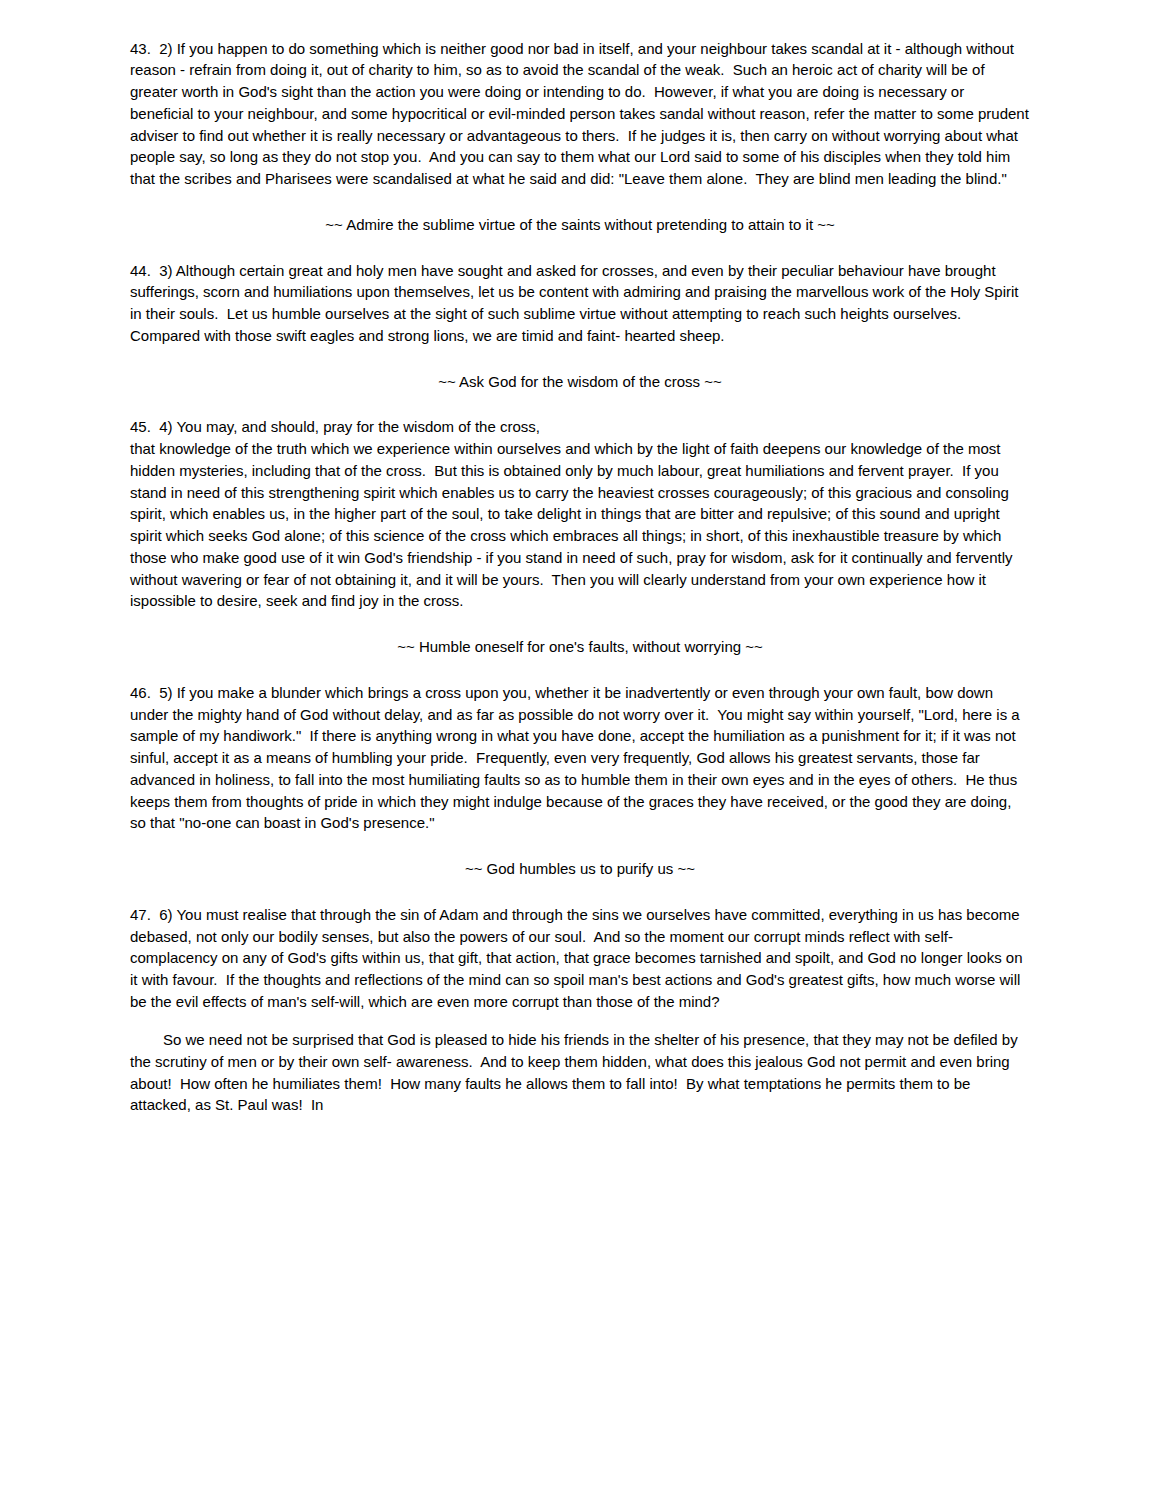43. 2) If you happen to do something which is neither good nor bad in itself, and your neighbour takes scandal at it - although without reason - refrain from doing it, out of charity to him, so as to avoid the scandal of the weak. Such an heroic act of charity will be of greater worth in God's sight than the action you were doing or intending to do. However, if what you are doing is necessary or beneficial to your neighbour, and some hypocritical or evil-minded person takes sandal without reason, refer the matter to some prudent adviser to find out whether it is really necessary or advantageous to thers. If he judges it is, then carry on without worrying about what people say, so long as they do not stop you. And you can say to them what our Lord said to some of his disciples when they told him that the scribes and Pharisees were scandalised at what he said and did: "Leave them alone. They are blind men leading the blind."
~~ Admire the sublime virtue of the saints without pretending to attain to it ~~
44. 3) Although certain great and holy men have sought and asked for crosses, and even by their peculiar behaviour have brought sufferings, scorn and humiliations upon themselves, let us be content with admiring and praising the marvellous work of the Holy Spirit in their souls. Let us humble ourselves at the sight of such sublime virtue without attempting to reach such heights ourselves. Compared with those swift eagles and strong lions, we are timid and faint- hearted sheep.
~~ Ask God for the wisdom of the cross ~~
45. 4) You may, and should, pray for the wisdom of the cross,
that knowledge of the truth which we experience within ourselves and which by the light of faith deepens our knowledge of the most hidden mysteries, including that of the cross. But this is obtained only by much labour, great humiliations and fervent prayer. If you stand in need of this strengthening spirit which enables us to carry the heaviest crosses courageously; of this gracious and consoling spirit, which enables us, in the higher part of the soul, to take delight in things that are bitter and repulsive; of this sound and upright spirit which seeks God alone; of this science of the cross which embraces all things; in short, of this inexhaustible treasure by which those who make good use of it win God's friendship - if you stand in need of such, pray for wisdom, ask for it continually and fervently without wavering or fear of not obtaining it, and it will be yours. Then you will clearly understand from your own experience how it ispossible to desire, seek and find joy in the cross.
~~ Humble oneself for one's faults, without worrying ~~
46. 5) If you make a blunder which brings a cross upon you, whether it be inadvertently or even through your own fault, bow down under the mighty hand of God without delay, and as far as possible do not worry over it. You might say within yourself, "Lord, here is a sample of my handiwork." If there is anything wrong in what you have done, accept the humiliation as a punishment for it; if it was not sinful, accept it as a means of humbling your pride. Frequently, even very frequently, God allows his greatest servants, those far advanced in holiness, to fall into the most humiliating faults so as to humble them in their own eyes and in the eyes of others. He thus keeps them from thoughts of pride in which they might indulge because of the graces they have received, or the good they are doing, so that "no-one can boast in God's presence."
~~ God humbles us to purify us ~~
47. 6) You must realise that through the sin of Adam and through the sins we ourselves have committed, everything in us has become debased, not only our bodily senses, but also the powers of our soul. And so the moment our corrupt minds reflect with self-complacency on any of God's gifts within us, that gift, that action, that grace becomes tarnished and spoilt, and God no longer looks on it with favour. If the thoughts and reflections of the mind can so spoil man's best actions and God's greatest gifts, how much worse will be the evil effects of man's self-will, which are even more corrupt than those of the mind?
So we need not be surprised that God is pleased to hide his friends in the shelter of his presence, that they may not be defiled by the scrutiny of men or by their own self- awareness. And to keep them hidden, what does this jealous God not permit and even bring about! How often he humiliates them! How many faults he allows them to fall into! By what temptations he permits them to be attacked, as St. Paul was! In